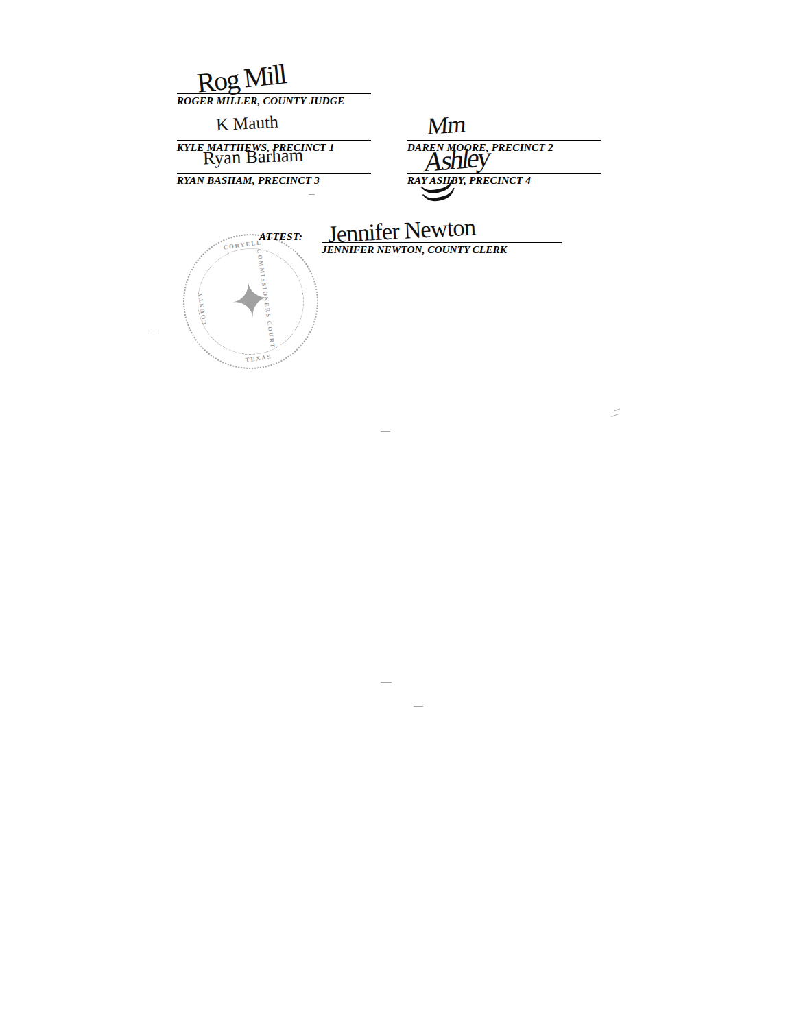Rog Mill
ROGER MILLER, COUNTY JUDGE
K Mauth
KYLE MATTHEWS, PRECINCT 1
Mm
DAREN MOORE, PRECINCT 2
Ryan Barham
RYAN BASHAM, PRECINCT 3
Ashley
))
RAY ASHBY, PRECINCT 4
CORYELL
TEXAS
COUNTY
COMMISSIONERS COURT
✦
ATTEST:
Jennifer Newton
JENNIFER NEWTON, COUNTY CLERK